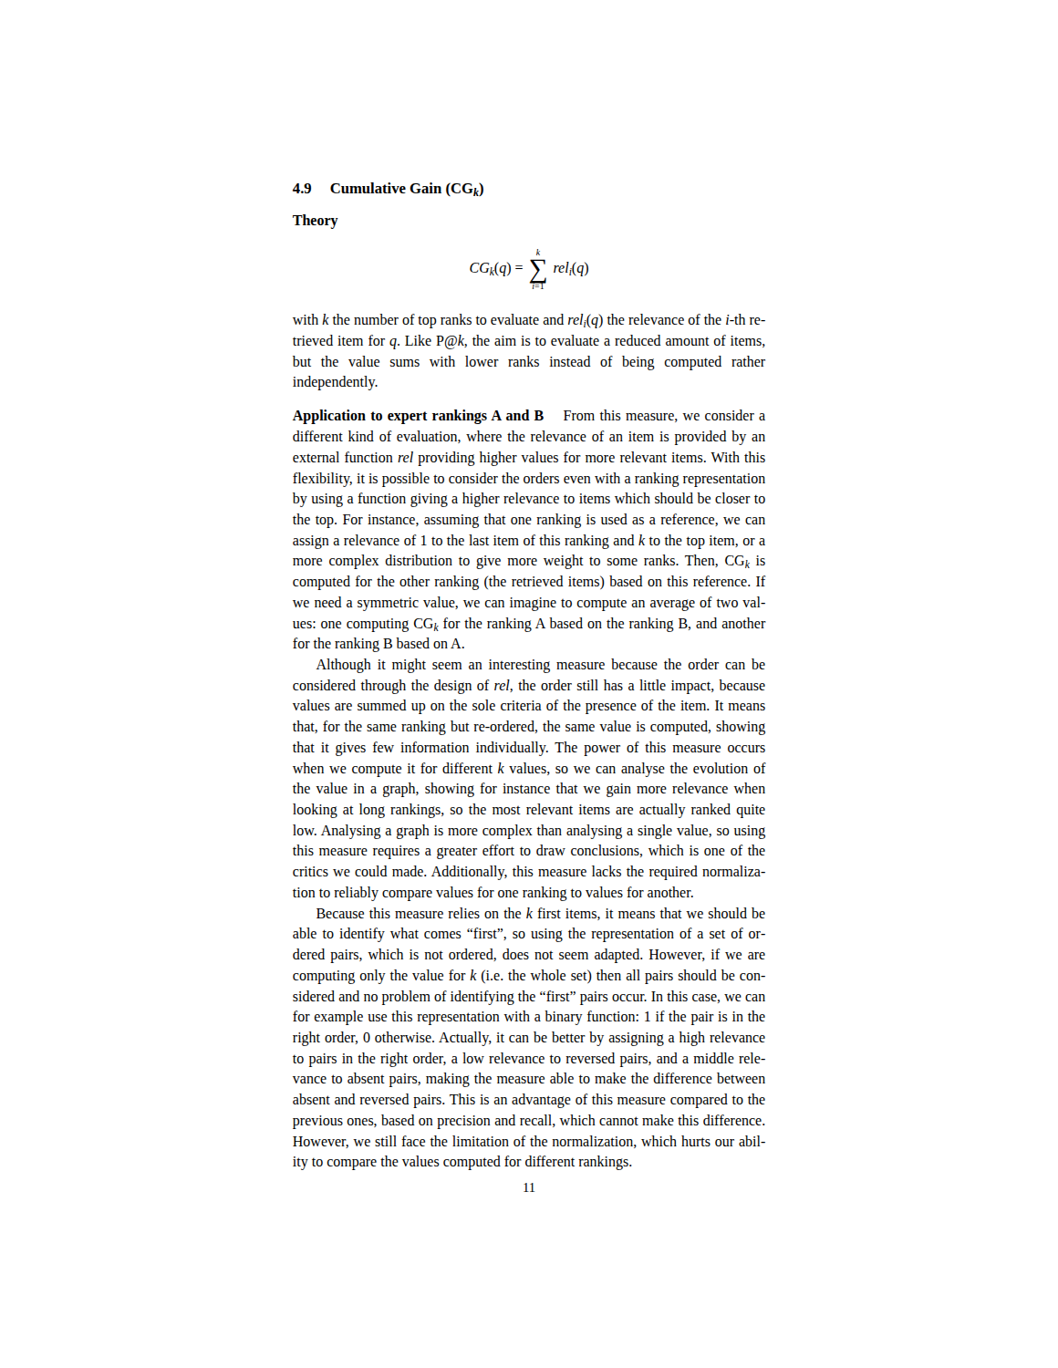4.9 Cumulative Gain (CGk)
Theory
CGk(q) = k ∑ i=1 reli(q)
with k the number of top ranks to evaluate and reli(q) the relevance of the i-th retrieved item for q. Like P@k, the aim is to evaluate a reduced amount of items, but the value sums with lower ranks instead of being computed rather independently.
Application to expert rankings A and B From this measure, we consider a different kind of evaluation, where the relevance of an item is provided by an external function rel providing higher values for more relevant items. With this flexibility, it is possible to consider the orders even with a ranking representation by using a function giving a higher relevance to items which should be closer to the top. For instance, assuming that one ranking is used as a reference, we can assign a relevance of 1 to the last item of this ranking and k to the top item, or a more complex distribution to give more weight to some ranks. Then, CGk is computed for the other ranking (the retrieved items) based on this reference. If we need a symmetric value, we can imagine to compute an average of two values: one computing CGk for the ranking A based on the ranking B, and another for the ranking B based on A.
Although it might seem an interesting measure because the order can be considered through the design of rel, the order still has a little impact, because values are summed up on the sole criteria of the presence of the item. It means that, for the same ranking but re-ordered, the same value is computed, showing that it gives few information individually. The power of this measure occurs when we compute it for different k values, so we can analyse the evolution of the value in a graph, showing for instance that we gain more relevance when looking at long rankings, so the most relevant items are actually ranked quite low. Analysing a graph is more complex than analysing a single value, so using this measure requires a greater effort to draw conclusions, which is one of the critics we could made. Additionally, this measure lacks the required normalization to reliably compare values for one ranking to values for another.
Because this measure relies on the k first items, it means that we should be able to identify what comes “first”, so using the representation of a set of ordered pairs, which is not ordered, does not seem adapted. However, if we are computing only the value for k (i.e. the whole set) then all pairs should be considered and no problem of identifying the “first” pairs occur. In this case, we can for example use this representation with a binary function: 1 if the pair is in the right order, 0 otherwise. Actually, it can be better by assigning a high relevance to pairs in the right order, a low relevance to reversed pairs, and a middle relevance to absent pairs, making the measure able to make the difference between absent and reversed pairs. This is an advantage of this measure compared to the previous ones, based on precision and recall, which cannot make this difference. However, we still face the limitation of the normalization, which hurts our ability to compare the values computed for different rankings.
11